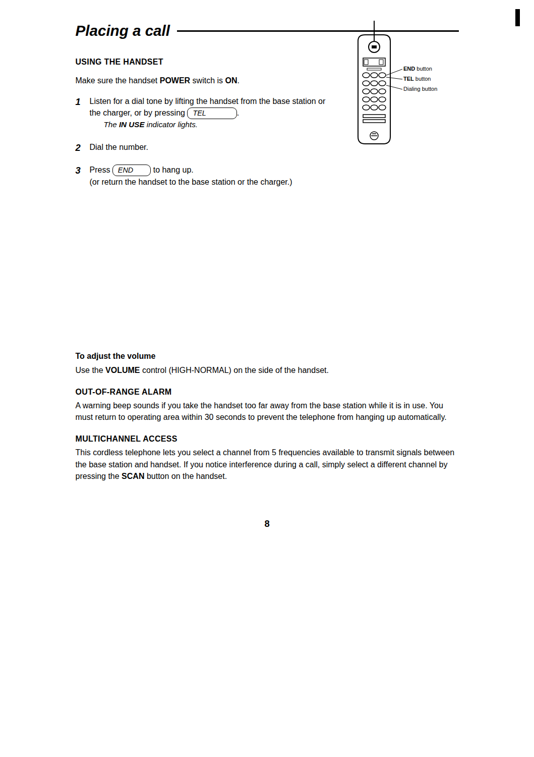Placing a call
USING THE HANDSET
Make sure the handset POWER switch is ON.
Listen for a dial tone by lifting the handset from the base station or the charger, or by pressing TEL.
The IN USE indicator lights.
Dial the number.
Press END to hang up.
(or return the handset to the base station or the charger.)
END button TEL button Dialing button
To adjust the volume
Use the VOLUME control (HIGH-NORMAL) on the side of the handset.
OUT-OF-RANGE ALARM
A warning beep sounds if you take the handset too far away from the base station while it is in use. You must return to operating area within 30 seconds to prevent the telephone from hanging up automatically.
MULTICHANNEL ACCESS
This cordless telephone lets you select a channel from 5 frequencies available to transmit signals between the base station and handset. If you notice interference during a call, simply select a different channel by pressing the SCAN button on the handset.
8